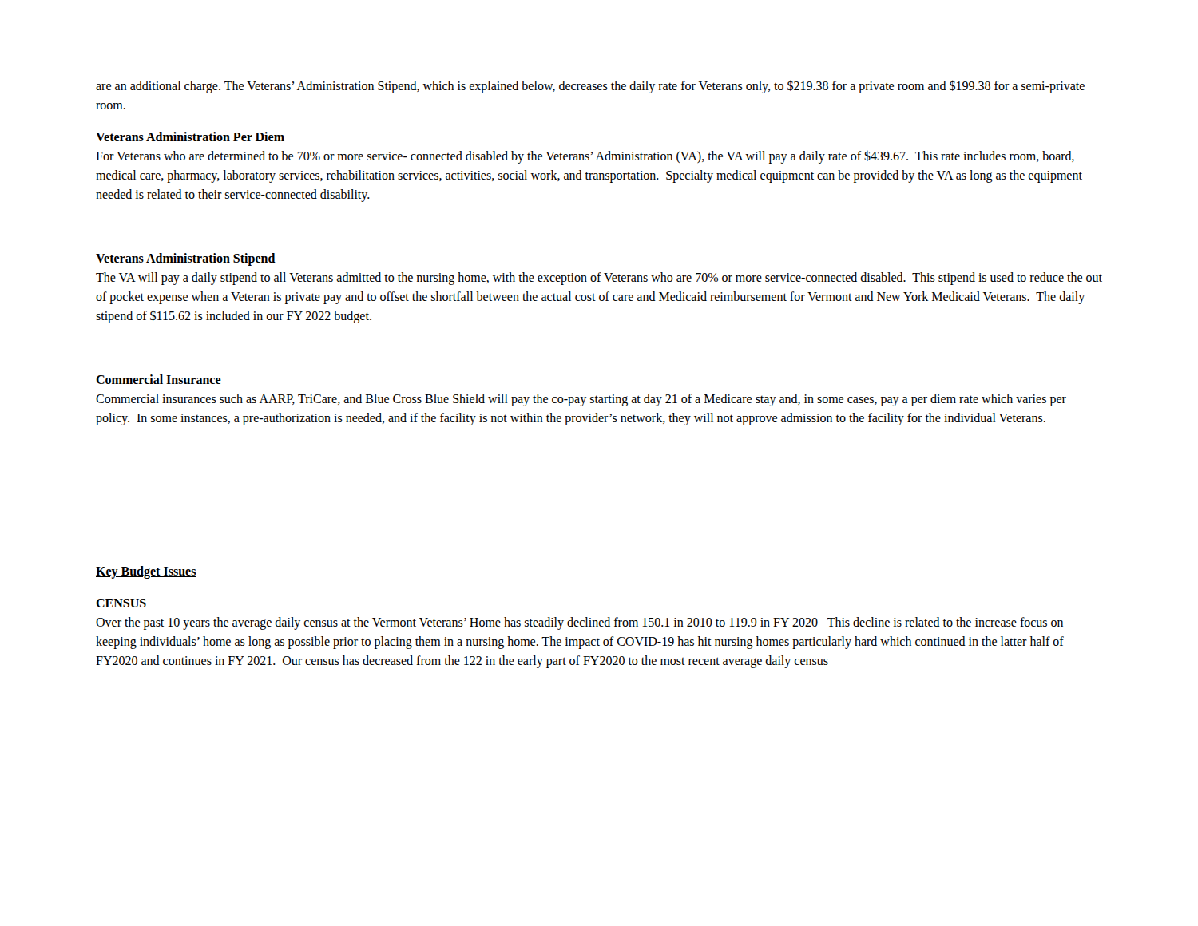are an additional charge. The Veterans’ Administration Stipend, which is explained below, decreases the daily rate for Veterans only, to $219.38 for a private room and $199.38 for a semi-private room.
Veterans Administration Per Diem
For Veterans who are determined to be 70% or more service- connected disabled by the Veterans’ Administration (VA), the VA will pay a daily rate of $439.67. This rate includes room, board, medical care, pharmacy, laboratory services, rehabilitation services, activities, social work, and transportation. Specialty medical equipment can be provided by the VA as long as the equipment needed is related to their service-connected disability.
Veterans Administration Stipend
The VA will pay a daily stipend to all Veterans admitted to the nursing home, with the exception of Veterans who are 70% or more service-connected disabled. This stipend is used to reduce the out of pocket expense when a Veteran is private pay and to offset the shortfall between the actual cost of care and Medicaid reimbursement for Vermont and New York Medicaid Veterans. The daily stipend of $115.62 is included in our FY 2022 budget.
Commercial Insurance
Commercial insurances such as AARP, TriCare, and Blue Cross Blue Shield will pay the co-pay starting at day 21 of a Medicare stay and, in some cases, pay a per diem rate which varies per policy. In some instances, a pre-authorization is needed, and if the facility is not within the provider’s network, they will not approve admission to the facility for the individual Veterans.
Key Budget Issues
CENSUS
Over the past 10 years the average daily census at the Vermont Veterans’ Home has steadily declined from 150.1 in 2010 to 119.9 in FY 2020 This decline is related to the increase focus on keeping individuals’ home as long as possible prior to placing them in a nursing home. The impact of COVID-19 has hit nursing homes particularly hard which continued in the latter half of FY2020 and continues in FY 2021. Our census has decreased from the 122 in the early part of FY2020 to the most recent average daily census